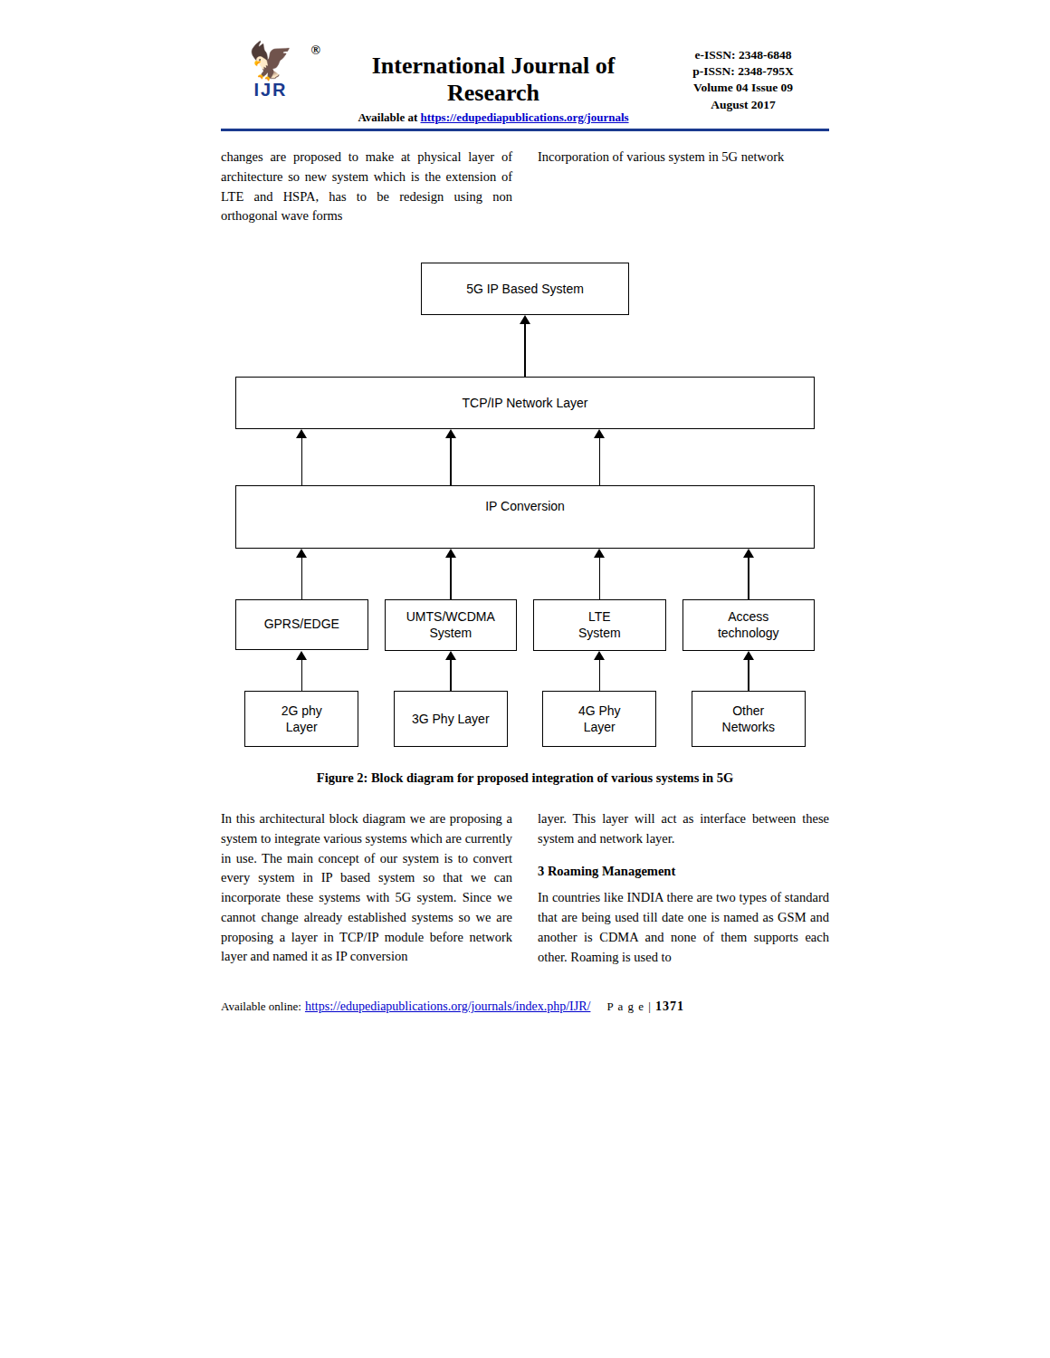®
🦅
IJR
International Journal of Research
Available at https://edupediapublications.org/journals
e-ISSN: 2348-6848
p-ISSN: 2348-795X
Volume 04 Issue 09
August 2017
changes are proposed to make at physical layer of architecture so new system which is the extension of LTE and HSPA, has to be redesign using non orthogonal wave forms
Incorporation of various system in 5G network
5G IP Based System
TCP/IP Network Layer
IP Conversion
GPRS/EDGE
UMTS/WCDMA
System
LTE
System
Access
technology
2G phy
Layer
3G Phy Layer
4G Phy
Layer
Other
Networks
Figure 2: Block diagram for proposed integration of various systems in 5G
In this architectural block diagram we are proposing a system to integrate various systems which are currently in use. The main concept of our system is to convert every system in IP based system so that we can incorporate these systems with 5G system. Since we cannot change already established systems so we are proposing a layer in TCP/IP module before network layer and named it as IP conversion
layer. This layer will act as interface between these system and network layer.
3 Roaming Management
In countries like INDIA there are two types of standard that are being used till date one is named as GSM and another is CDMA and none of them supports each other. Roaming is used to
Available online: https://edupediapublications.org/journals/index.php/IJR/ P a g e | 1371